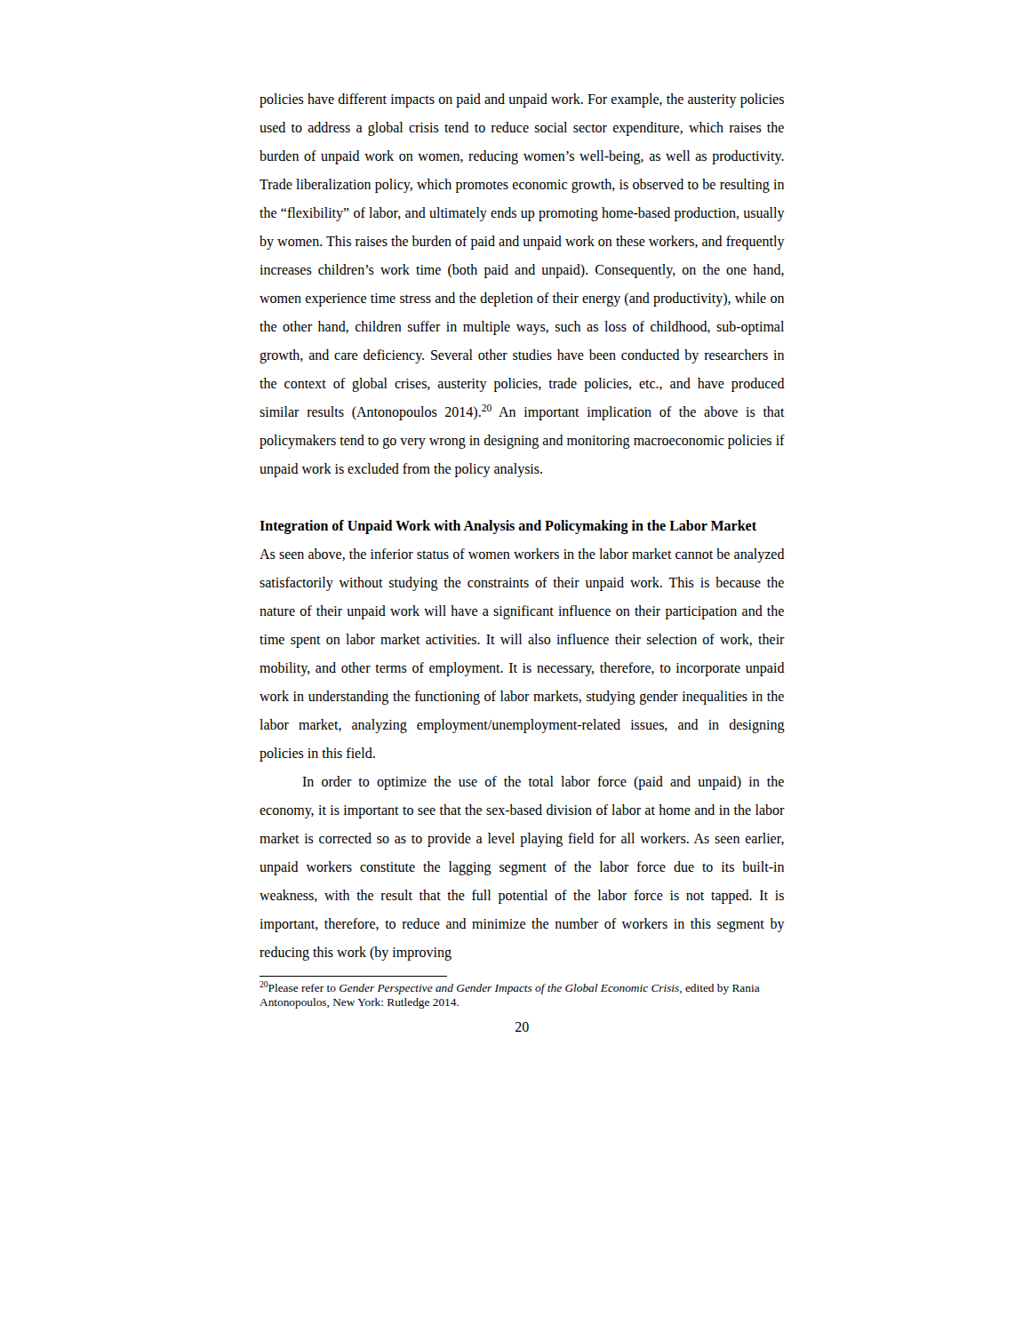policies have different impacts on paid and unpaid work. For example, the austerity policies used to address a global crisis tend to reduce social sector expenditure, which raises the burden of unpaid work on women, reducing women’s well-being, as well as productivity. Trade liberalization policy, which promotes economic growth, is observed to be resulting in the “flexibility” of labor, and ultimately ends up promoting home-based production, usually by women. This raises the burden of paid and unpaid work on these workers, and frequently increases children’s work time (both paid and unpaid). Consequently, on the one hand, women experience time stress and the depletion of their energy (and productivity), while on the other hand, children suffer in multiple ways, such as loss of childhood, sub-optimal growth, and care deficiency. Several other studies have been conducted by researchers in the context of global crises, austerity policies, trade policies, etc., and have produced similar results (Antonopoulos 2014).20 An important implication of the above is that policymakers tend to go very wrong in designing and monitoring macroeconomic policies if unpaid work is excluded from the policy analysis.
Integration of Unpaid Work with Analysis and Policymaking in the Labor Market
As seen above, the inferior status of women workers in the labor market cannot be analyzed satisfactorily without studying the constraints of their unpaid work. This is because the nature of their unpaid work will have a significant influence on their participation and the time spent on labor market activities. It will also influence their selection of work, their mobility, and other terms of employment. It is necessary, therefore, to incorporate unpaid work in understanding the functioning of labor markets, studying gender inequalities in the labor market, analyzing employment/unemployment-related issues, and in designing policies in this field.
In order to optimize the use of the total labor force (paid and unpaid) in the economy, it is important to see that the sex-based division of labor at home and in the labor market is corrected so as to provide a level playing field for all workers. As seen earlier, unpaid workers constitute the lagging segment of the labor force due to its built-in weakness, with the result that the full potential of the labor force is not tapped. It is important, therefore, to reduce and minimize the number of workers in this segment by reducing this work (by improving
20Please refer to Gender Perspective and Gender Impacts of the Global Economic Crisis, edited by Rania Antonopoulos, New York: Rutledge 2014.
20